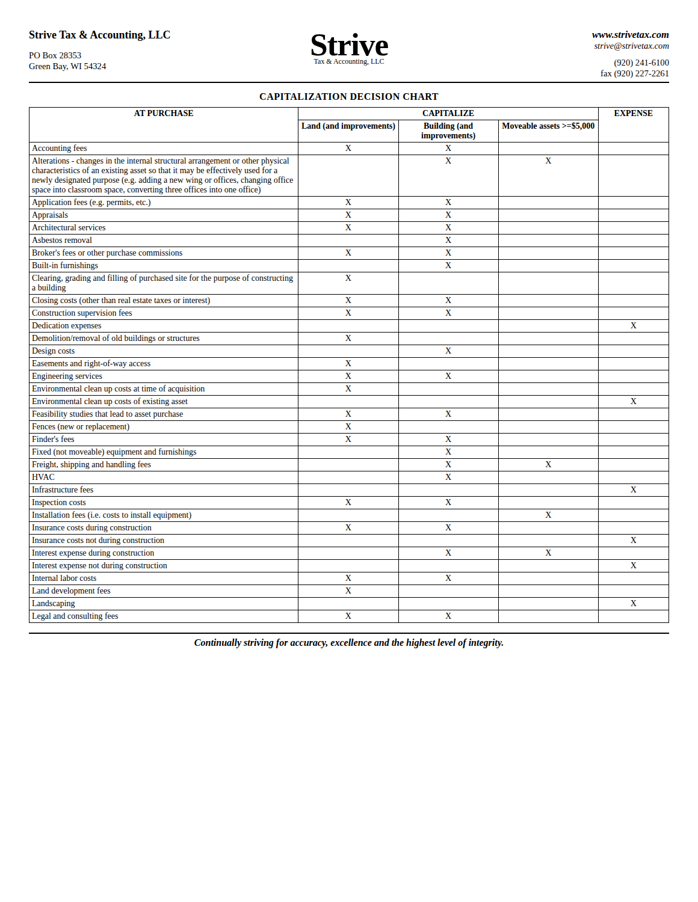Strive Tax & Accounting, LLC
PO Box 28353
Green Bay, WI 54324
Strive
Tax & Accounting, LLC
www.strivetax.com
strive@strivetax.com
(920) 241-6100
fax (920) 227-2261
CAPITALIZATION DECISION CHART
| AT PURCHASE | CAPITALIZE | EXPENSE |
| --- | --- | --- |
| Land (and improvements) | Building (and improvements) | Moveable assets >=$5,000 |
| Accounting fees | X | X | | |
| Alterations - changes in the internal structural arrangement or other physical characteristics of an existing asset so that it may be effectively used for a newly designated purpose (e.g. adding a new wing or offices, changing office space into classroom space, converting three offices into one office) | | X | X | |
| Application fees (e.g. permits, etc.) | X | X | | |
| Appraisals | X | X | | |
| Architectural services | X | X | | |
| Asbestos removal | | X | | |
| Broker's fees or other purchase commissions | X | X | | |
| Built-in furnishings | | X | | |
| Clearing, grading and filling of purchased site for the purpose of constructing a building | X | | | |
| Closing costs (other than real estate taxes or interest) | X | X | | |
| Construction supervision fees | X | X | | |
| Dedication expenses | | | | X |
| Demolition/removal of old buildings or structures | X | | | |
| Design costs | | X | | |
| Easements and right-of-way access | X | | | |
| Engineering services | X | X | | |
| Environmental clean up costs at time of acquisition | X | | | |
| Environmental clean up costs of existing asset | | | | X |
| Feasibility studies that lead to asset purchase | X | X | | |
| Fences (new or replacement) | X | | | |
| Finder's fees | X | X | | |
| Fixed (not moveable) equipment and furnishings | | X | | |
| Freight, shipping and handling fees | | X | X | |
| HVAC | | X | | |
| Infrastructure fees | | | | X |
| Inspection costs | X | X | | |
| Installation fees (i.e. costs to install equipment) | | | X | |
| Insurance costs during construction | X | X | | |
| Insurance costs not during construction | | | | X |
| Interest expense during construction | | X | X | |
| Interest expense not during construction | | | | X |
| Internal labor costs | X | X | | |
| Land development fees | X | | | |
| Landscaping | | | | X |
| Legal and consulting fees | X | X | | |
Continually striving for accuracy, excellence and the highest level of integrity.